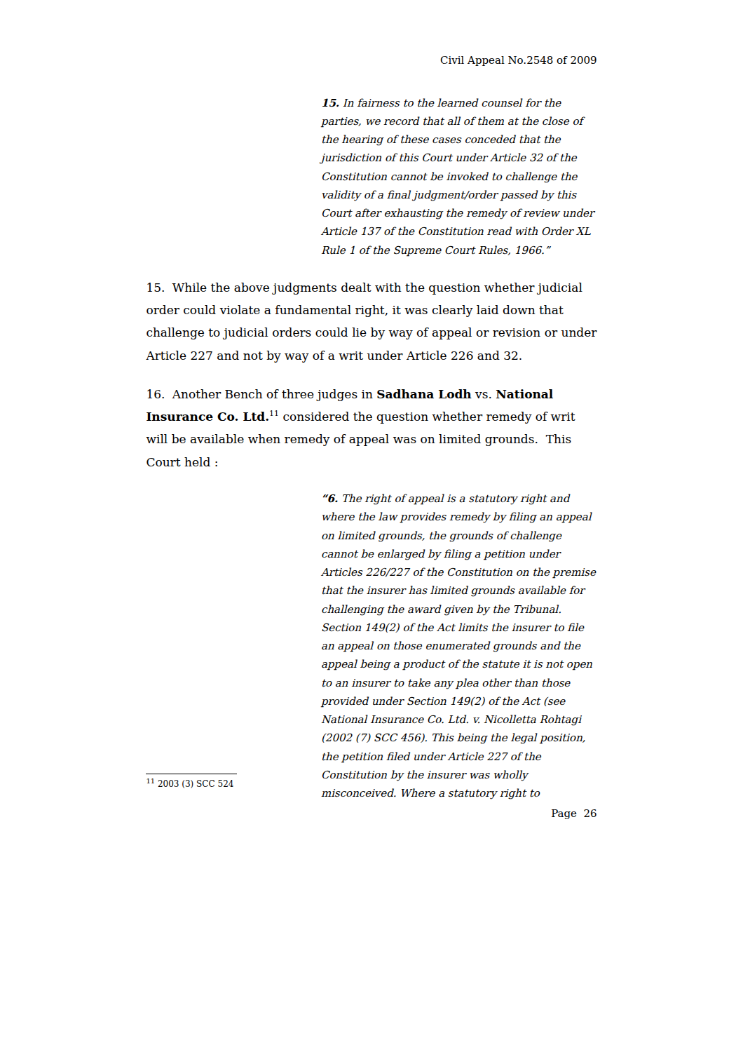Civil Appeal No.2548 of 2009
15. In fairness to the learned counsel for the parties, we record that all of them at the close of the hearing of these cases conceded that the jurisdiction of this Court under Article 32 of the Constitution cannot be invoked to challenge the validity of a final judgment/order passed by this Court after exhausting the remedy of review under Article 137 of the Constitution read with Order XL Rule 1 of the Supreme Court Rules, 1966.”
15. While the above judgments dealt with the question whether judicial order could violate a fundamental right, it was clearly laid down that challenge to judicial orders could lie by way of appeal or revision or under Article 227 and not by way of a writ under Article 226 and 32.
16. Another Bench of three judges in Sadhana Lodh vs. National Insurance Co. Ltd.11 considered the question whether remedy of writ will be available when remedy of appeal was on limited grounds. This Court held :
“6. The right of appeal is a statutory right and where the law provides remedy by filing an appeal on limited grounds, the grounds of challenge cannot be enlarged by filing a petition under Articles 226/227 of the Constitution on the premise that the insurer has limited grounds available for challenging the award given by the Tribunal. Section 149(2) of the Act limits the insurer to file an appeal on those enumerated grounds and the appeal being a product of the statute it is not open to an insurer to take any plea other than those provided under Section 149(2) of the Act (see National Insurance Co. Ltd. v. Nicolletta Rohtagi (2002 (7) SCC 456). This being the legal position, the petition filed under Article 227 of the Constitution by the insurer was wholly misconceived. Where a statutory right to
11 2003 (3) SCC 524
Page 26